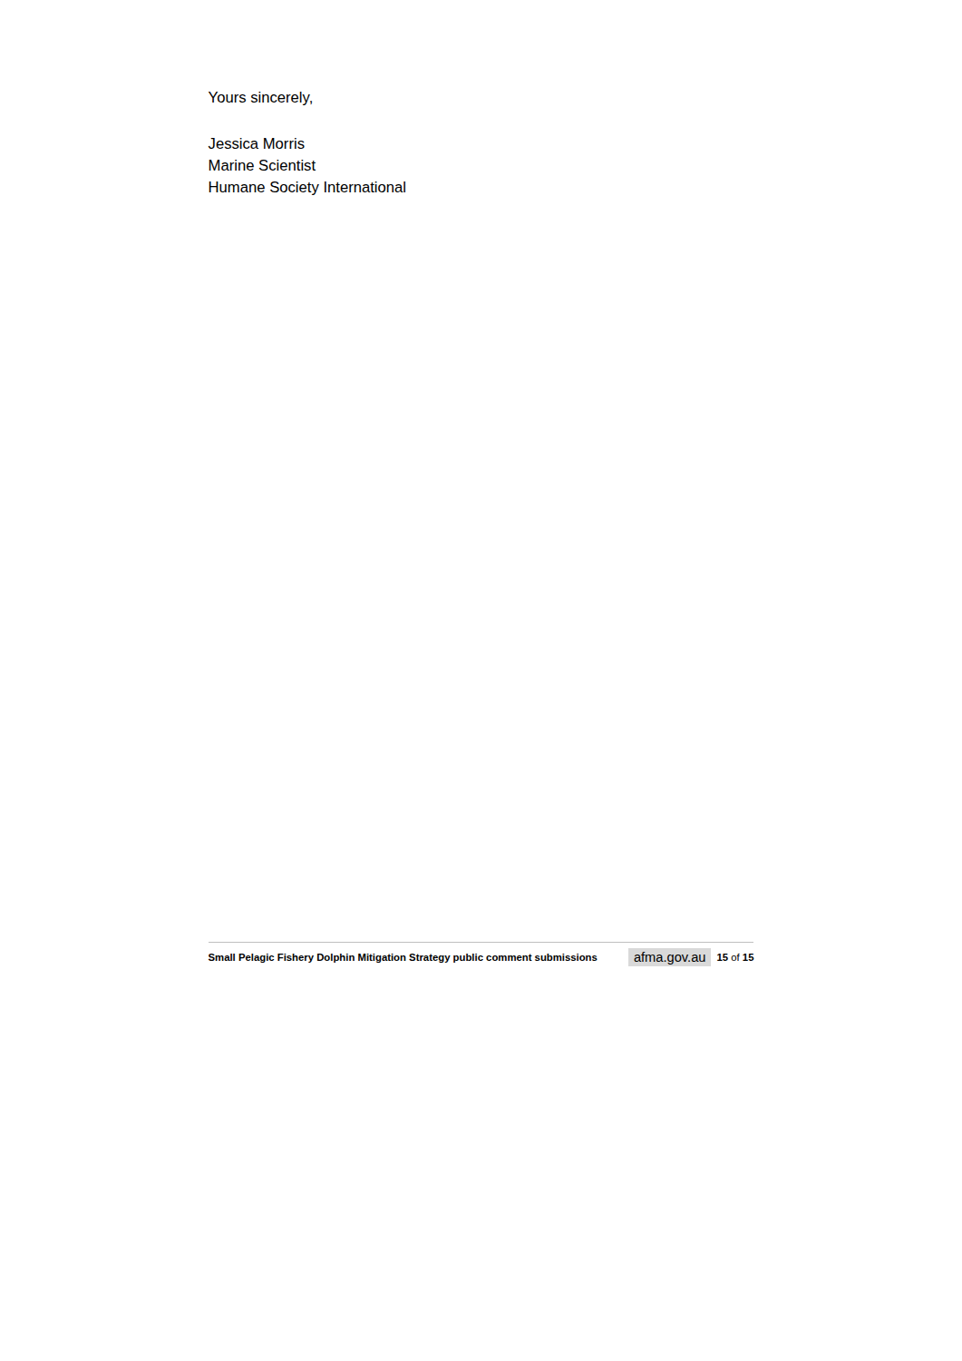Yours sincerely,
Jessica Morris
Marine Scientist
Humane Society International
Small Pelagic Fishery Dolphin Mitigation Strategy public comment submissions
afma.gov.au 15 of 15